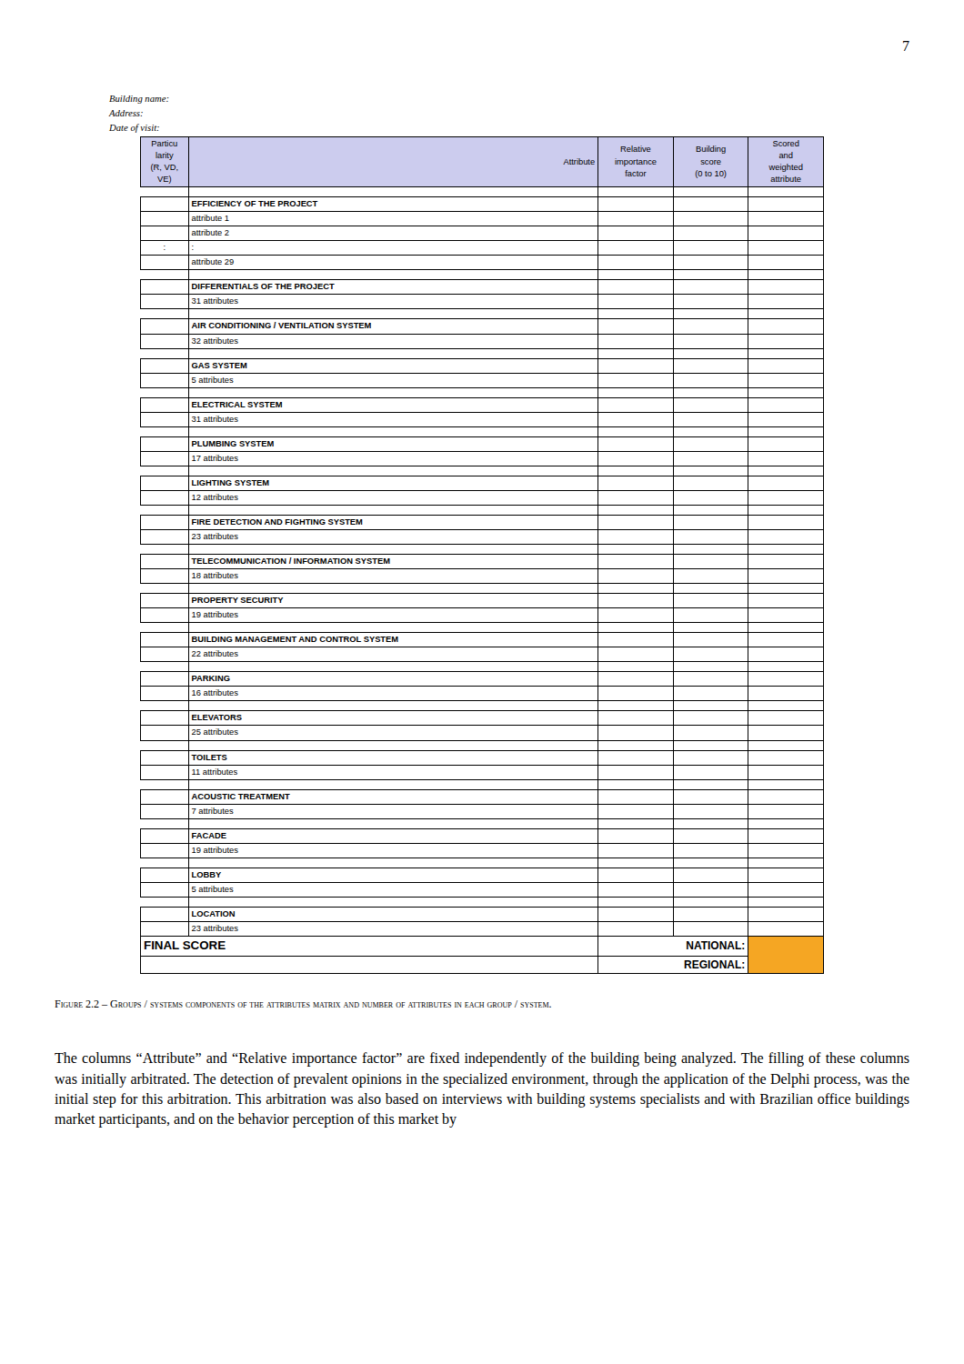7
Building name:
Address:
Date of visit:
| Particu larity (R, VD, VE) | Attribute | Relative importance factor | Building score (0 to 10) | Scored and weighted attribute |
| --- | --- | --- | --- | --- |
| | Efficiency of the project | | | |
| | attribute 1 | | | |
| | attribute 2 | | | |
| : | : | | | |
| | attribute 29 | | | |
| | Differentials of the project | | | |
| | 31 attributes | | | |
| | Air conditioning / ventilation system | | | |
| | 32 attributes | | | |
| | Gas system | | | |
| | 5 attributes | | | |
| | Electrical system | | | |
| | 31 attributes | | | |
| | Plumbing system | | | |
| | 17 attributes | | | |
| | Lighting system | | | |
| | 12 attributes | | | |
| | Fire detection and fighting system | | | |
| | 23 attributes | | | |
| | Telecommunication / information system | | | |
| | 18 attributes | | | |
| | Property security | | | |
| | 19 attributes | | | |
| | Building management and control system | | | |
| | 22 attributes | | | |
| | Parking | | | |
| | 16 attributes | | | |
| | Elevators | | | |
| | 25 attributes | | | |
| | Toilets | | | |
| | 11 attributes | | | |
| | Acoustic treatment | | | |
| | 7 attributes | | | |
| | Facade | | | |
| | 19 attributes | | | |
| | Lobby | | | |
| | 5 attributes | | | |
| | Location | | | |
| | 23 attributes | | | |
| FINAL SCORE | NATIONAL: | |
| | REGIONAL: |
Figure 2.2 – Groups / systems components of the attributes matrix and number of attributes in each group / system.
The columns “Attribute” and “Relative importance factor” are fixed independently of the building being analyzed. The filling of these columns was initially arbitrated. The detection of prevalent opinions in the specialized environment, through the application of the Delphi process, was the initial step for this arbitration. This arbitration was also based on interviews with building systems specialists and with Brazilian office buildings market participants, and on the behavior perception of this market by